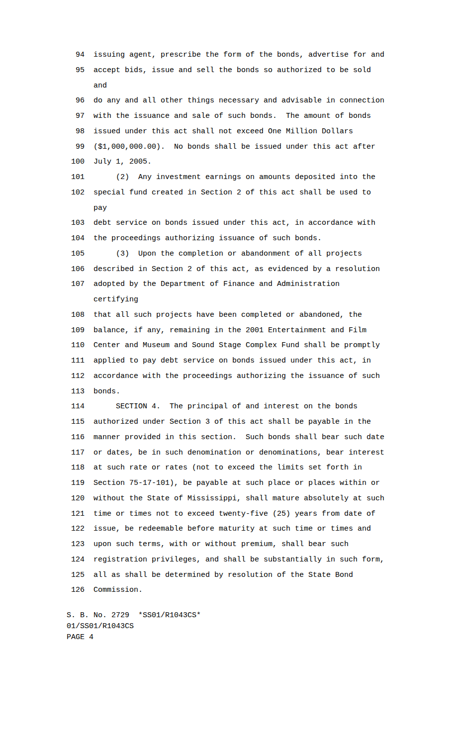issuing agent, prescribe the form of the bonds, advertise for and
accept bids, issue and sell the bonds so authorized to be sold and
do any and all other things necessary and advisable in connection
with the issuance and sale of such bonds. The amount of bonds
issued under this act shall not exceed One Million Dollars
($1,000,000.00). No bonds shall be issued under this act after
July 1, 2005.
(2) Any investment earnings on amounts deposited into the
special fund created in Section 2 of this act shall be used to pay
debt service on bonds issued under this act, in accordance with
the proceedings authorizing issuance of such bonds.
(3) Upon the completion or abandonment of all projects
described in Section 2 of this act, as evidenced by a resolution
adopted by the Department of Finance and Administration certifying
that all such projects have been completed or abandoned, the
balance, if any, remaining in the 2001 Entertainment and Film
Center and Museum and Sound Stage Complex Fund shall be promptly
applied to pay debt service on bonds issued under this act, in
accordance with the proceedings authorizing the issuance of such
bonds.
SECTION 4. The principal of and interest on the bonds
authorized under Section 3 of this act shall be payable in the
manner provided in this section. Such bonds shall bear such date
or dates, be in such denomination or denominations, bear interest
at such rate or rates (not to exceed the limits set forth in
Section 75-17-101), be payable at such place or places within or
without the State of Mississippi, shall mature absolutely at such
time or times not to exceed twenty-five (25) years from date of
issue, be redeemable before maturity at such time or times and
upon such terms, with or without premium, shall bear such
registration privileges, and shall be substantially in such form,
all as shall be determined by resolution of the State Bond
Commission.
S. B. No. 2729 *SS01/R1043CS* 01/SS01/R1043CS PAGE 4